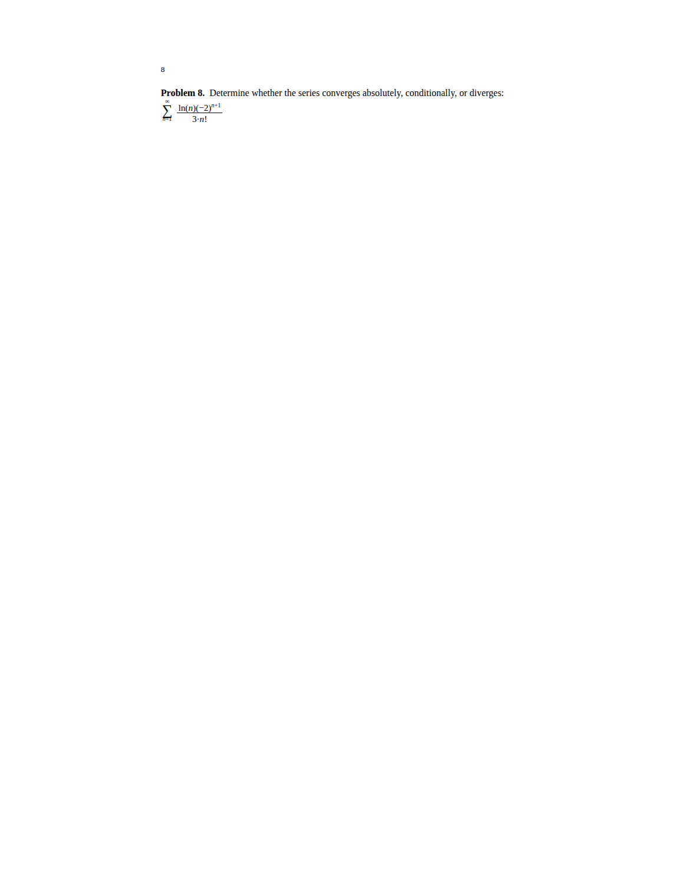8
Problem 8. Determine whether the series converges absolutely, conditionally, or diverges: ∞ ∑ n=1 ln(n)(−2)n+1 3·n!